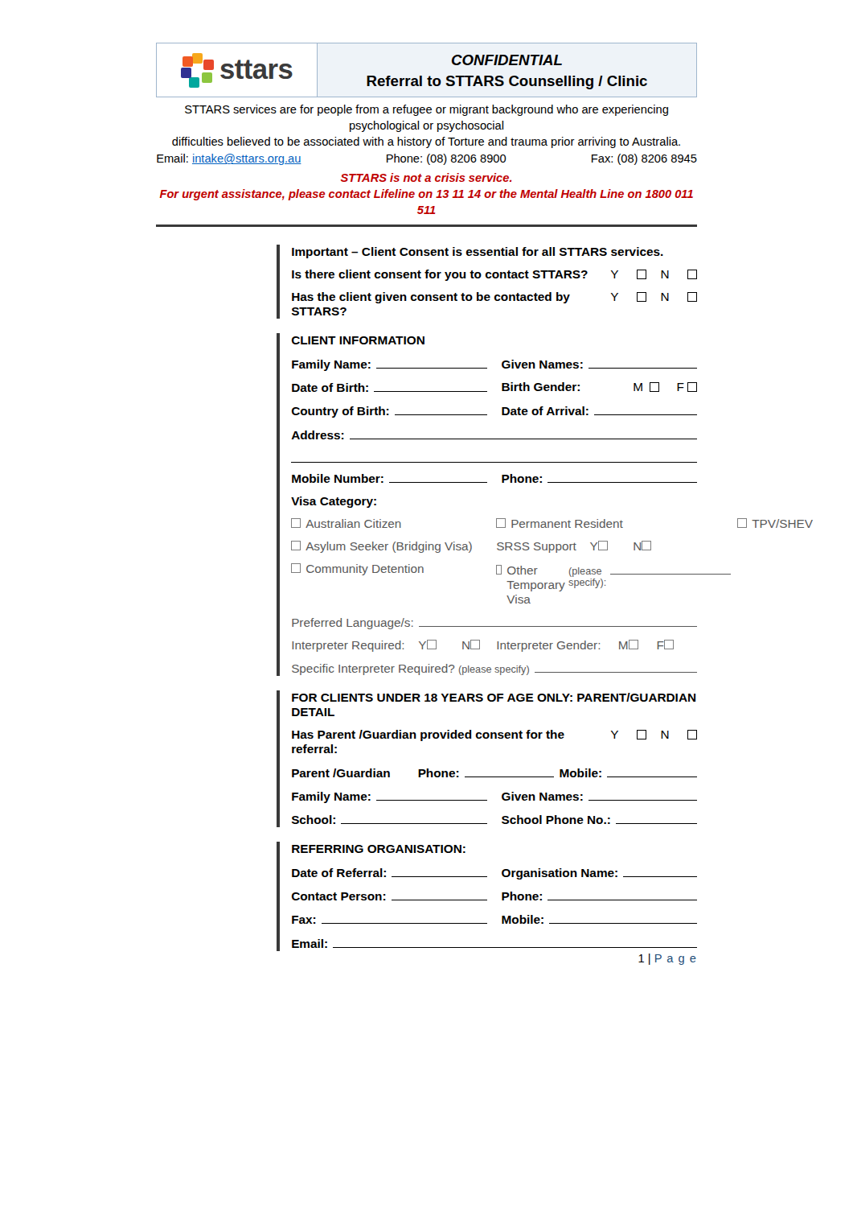sttars
CONFIDENTIAL
Referral to STTARS Counselling / Clinic
STTARS services are for people from a refugee or migrant background who are experiencing psychological or psychosocial
difficulties believed to be associated with a history of Torture and trauma prior arriving to Australia.
Email: intake@sttars.org.au
Phone: (08) 8206 8900
Fax: (08) 8206 8945
STTARS is not a crisis service.
For urgent assistance, please contact Lifeline on 13 11 14 or the Mental Health Line on 1800 011 511
Important – Client Consent is essential for all STTARS services.
Is there client consent for you to contact STTARS? Y N
Has the client given consent to be contacted by STTARS? Y N
CLIENT INFORMATION
Family Name:
Given Names:
Date of Birth:
Birth Gender: M F
Country of Birth:
Date of Arrival:
Address:
Mobile Number:
Phone:
Visa Category:
Australian Citizen
Permanent Resident
TPV/SHEV
Asylum Seeker (Bridging Visa)
SRSS Support Y N
Community Detention
Other Temporary Visa (please specify):
Preferred Language/s:
Interpreter Required: Y N
Interpreter Gender: M F
Specific Interpreter Required? (please specify)
FOR CLIENTS UNDER 18 YEARS OF AGE ONLY: PARENT/GUARDIAN DETAIL
Has Parent /Guardian provided consent for the referral: Y N
Parent /Guardian Phone: Mobile:
Family Name:
Given Names:
School:
School Phone No.:
REFERRING ORGANISATION:
Date of Referral:
Organisation Name:
Contact Person:
Phone:
Fax:
Mobile:
Email:
1 | P a g e